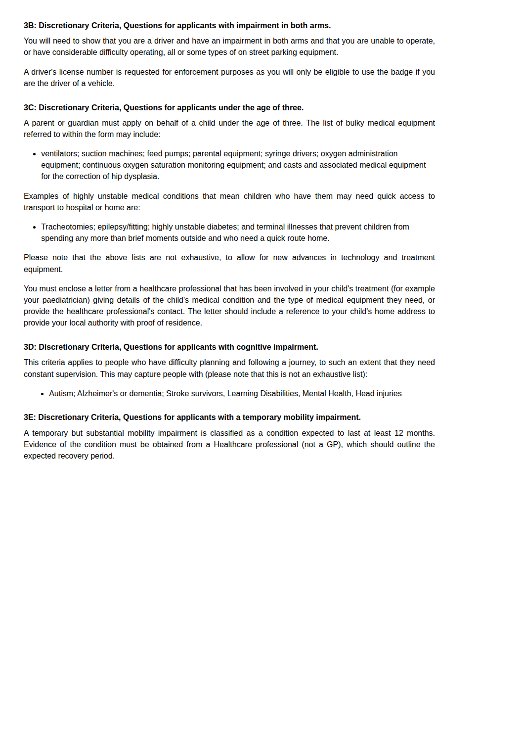3B: Discretionary Criteria, Questions for applicants with impairment in both arms.
You will need to show that you are a driver and have an impairment in both arms and that you are unable to operate, or have considerable difficulty operating, all or some types of on street parking equipment.
A driver's license number is requested for enforcement purposes as you will only be eligible to use the badge if you are the driver of a vehicle.
3C: Discretionary Criteria, Questions for applicants under the age of three.
A parent or guardian must apply on behalf of a child under the age of three. The list of bulky medical equipment referred to within the form may include:
ventilators; suction machines; feed pumps; parental equipment; syringe drivers; oxygen administration equipment; continuous oxygen saturation monitoring equipment; and casts and associated medical equipment for the correction of hip dysplasia.
Examples of highly unstable medical conditions that mean children who have them may need quick access to transport to hospital or home are:
Tracheotomies; epilepsy/fitting; highly unstable diabetes; and terminal illnesses that prevent children from spending any more than brief moments outside and who need a quick route home.
Please note that the above lists are not exhaustive, to allow for new advances in technology and treatment equipment.
You must enclose a letter from a healthcare professional that has been involved in your child's treatment (for example your paediatrician) giving details of the child's medical condition and the type of medical equipment they need, or provide the healthcare professional's contact. The letter should include a reference to your child's home address to provide your local authority with proof of residence.
3D: Discretionary Criteria, Questions for applicants with cognitive impairment.
This criteria applies to people who have difficulty planning and following a journey, to such an extent that they need constant supervision. This may capture people with (please note that this is not an exhaustive list):
Autism; Alzheimer's or dementia; Stroke survivors, Learning Disabilities, Mental Health, Head injuries
3E: Discretionary Criteria, Questions for applicants with a temporary mobility impairment.
A temporary but substantial mobility impairment is classified as a condition expected to last at least 12 months. Evidence of the condition must be obtained from a Healthcare professional (not a GP), which should outline the expected recovery period.